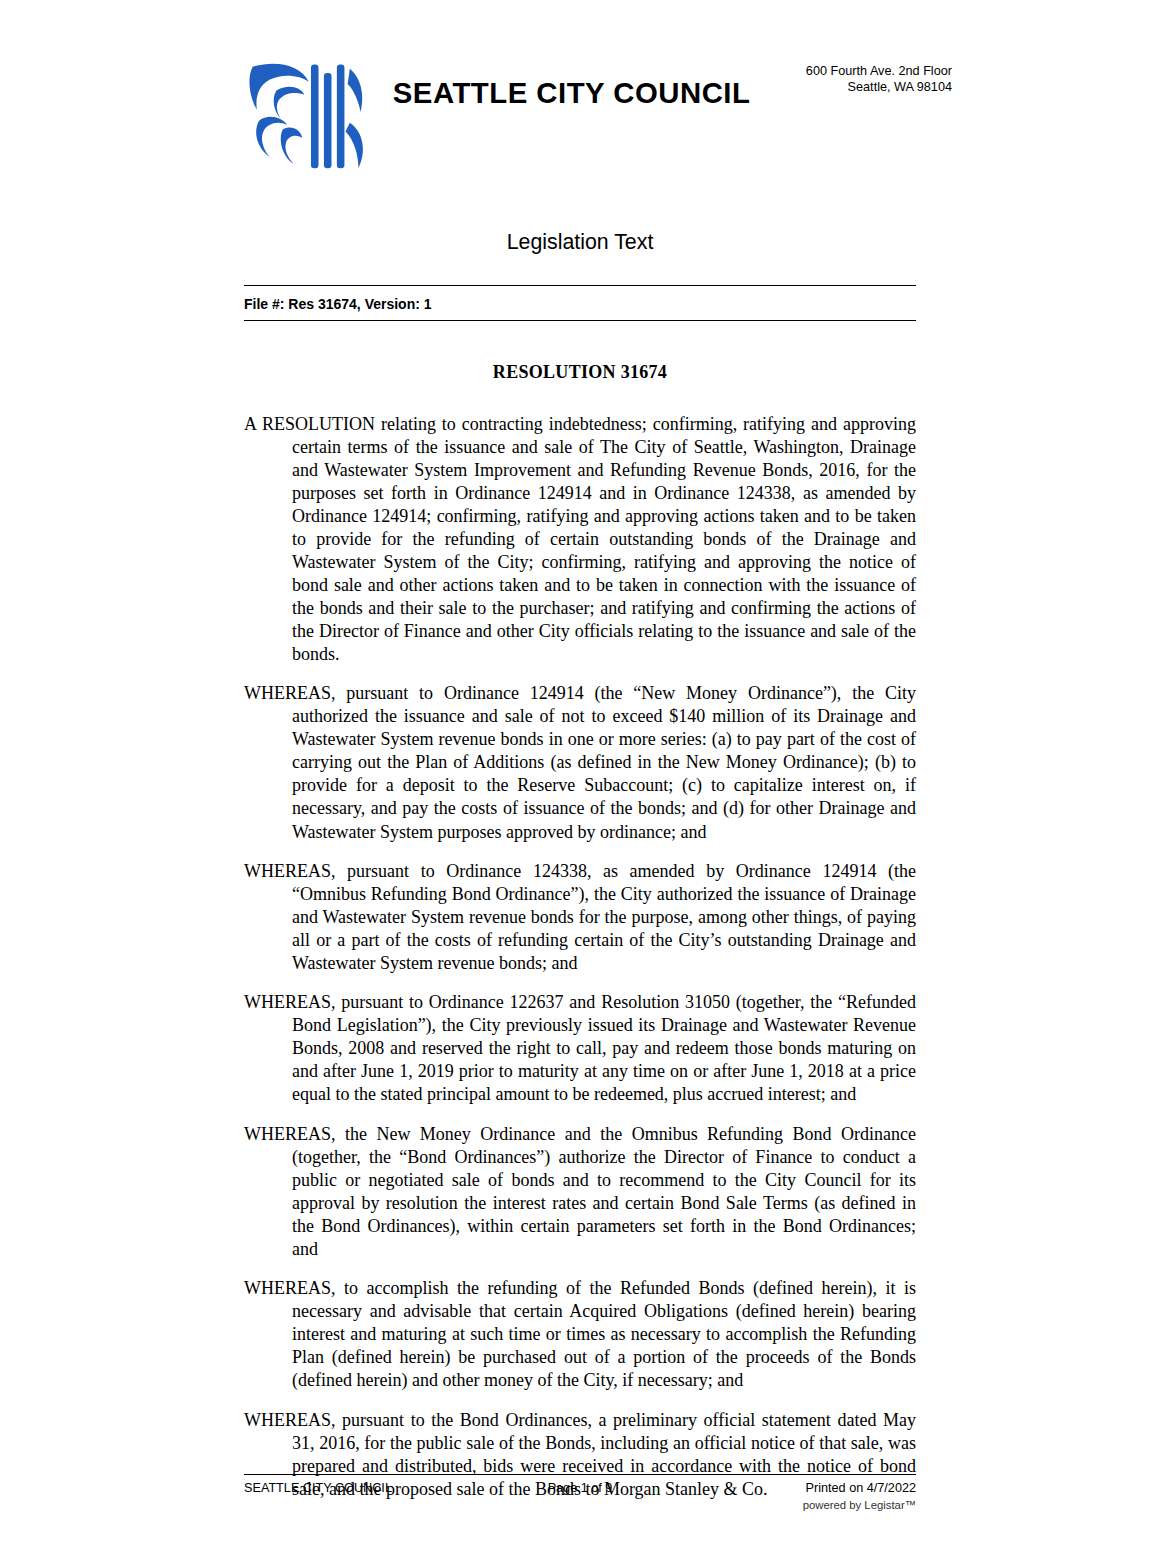SEATTLE CITY COUNCIL
600 Fourth Ave. 2nd Floor
Seattle, WA 98104
Legislation Text
File #: Res 31674, Version: 1
RESOLUTION 31674
A RESOLUTION relating to contracting indebtedness; confirming, ratifying and approving certain terms of the issuance and sale of The City of Seattle, Washington, Drainage and Wastewater System Improvement and Refunding Revenue Bonds, 2016, for the purposes set forth in Ordinance 124914 and in Ordinance 124338, as amended by Ordinance 124914; confirming, ratifying and approving actions taken and to be taken to provide for the refunding of certain outstanding bonds of the Drainage and Wastewater System of the City; confirming, ratifying and approving the notice of bond sale and other actions taken and to be taken in connection with the issuance of the bonds and their sale to the purchaser; and ratifying and confirming the actions of the Director of Finance and other City officials relating to the issuance and sale of the bonds.
WHEREAS, pursuant to Ordinance 124914 (the “New Money Ordinance”), the City authorized the issuance and sale of not to exceed $140 million of its Drainage and Wastewater System revenue bonds in one or more series: (a) to pay part of the cost of carrying out the Plan of Additions (as defined in the New Money Ordinance); (b) to provide for a deposit to the Reserve Subaccount; (c) to capitalize interest on, if necessary, and pay the costs of issuance of the bonds; and (d) for other Drainage and Wastewater System purposes approved by ordinance; and
WHEREAS, pursuant to Ordinance 124338, as amended by Ordinance 124914 (the “Omnibus Refunding Bond Ordinance”), the City authorized the issuance of Drainage and Wastewater System revenue bonds for the purpose, among other things, of paying all or a part of the costs of refunding certain of the City’s outstanding Drainage and Wastewater System revenue bonds; and
WHEREAS, pursuant to Ordinance 122637 and Resolution 31050 (together, the “Refunded Bond Legislation”), the City previously issued its Drainage and Wastewater Revenue Bonds, 2008 and reserved the right to call, pay and redeem those bonds maturing on and after June 1, 2019 prior to maturity at any time on or after June 1, 2018 at a price equal to the stated principal amount to be redeemed, plus accrued interest; and
WHEREAS, the New Money Ordinance and the Omnibus Refunding Bond Ordinance (together, the “Bond Ordinances”) authorize the Director of Finance to conduct a public or negotiated sale of bonds and to recommend to the City Council for its approval by resolution the interest rates and certain Bond Sale Terms (as defined in the Bond Ordinances), within certain parameters set forth in the Bond Ordinances; and
WHEREAS, to accomplish the refunding of the Refunded Bonds (defined herein), it is necessary and advisable that certain Acquired Obligations (defined herein) bearing interest and maturing at such time or times as necessary to accomplish the Refunding Plan (defined herein) be purchased out of a portion of the proceeds of the Bonds (defined herein) and other money of the City, if necessary; and
WHEREAS, pursuant to the Bond Ordinances, a preliminary official statement dated May 31, 2016, for the public sale of the Bonds, including an official notice of that sale, was prepared and distributed, bids were received in accordance with the notice of bond sale, and the proposed sale of the Bonds to Morgan Stanley & Co.
SEATTLE CITY COUNCIL
Page 1 of 9
Printed on 4/7/2022
powered by Legistar™